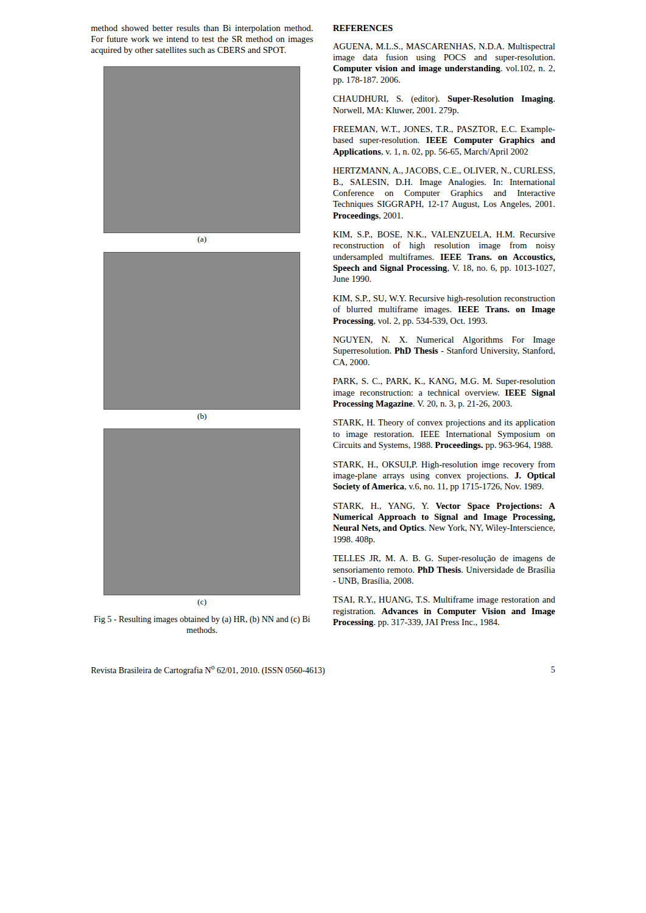method showed better results than Bi interpolation method. For future work we intend to test the SR method on images acquired by other satellites such as CBERS and SPOT.
(a)
(b)
(c)
Fig 5 - Resulting images obtained by (a) HR, (b) NN and (c) Bi methods.
REFERENCES
AGUENA, M.L.S., MASCARENHAS, N.D.A. Multispectral image data fusion using POCS and super-resolution. Computer vision and image understanding. vol.102, n. 2, pp. 178-187. 2006.
CHAUDHURI, S. (editor). Super-Resolution Imaging. Norwell, MA: Kluwer, 2001. 279p.
FREEMAN, W.T., JONES, T.R., PASZTOR, E.C. Example-based super-resolution. IEEE Computer Graphics and Applications, v. 1, n. 02, pp. 56-65, March/April 2002
HERTZMANN, A., JACOBS, C.E., OLIVER, N., CURLESS, B., SALESIN, D.H. Image Analogies. In: International Conference on Computer Graphics and Interactive Techniques SIGGRAPH, 12-17 August, Los Angeles, 2001. Proceedings, 2001.
KIM, S.P., BOSE, N.K., VALENZUELA, H.M. Recursive reconstruction of high resolution image from noisy undersampled multiframes. IEEE Trans. on Accoustics, Speech and Signal Processing, V. 18, no. 6, pp. 1013-1027, June 1990.
KIM, S.P., SU, W.Y. Recursive high-resolution reconstruction of blurred multiframe images. IEEE Trans. on Image Processing, vol. 2, pp. 534-539, Oct. 1993.
NGUYEN, N. X. Numerical Algorithms For Image Superresolution. PhD Thesis - Stanford University, Stanford, CA, 2000.
PARK, S. C., PARK, K., KANG, M.G. M. Super-resolution image reconstruction: a technical overview. IEEE Signal Processing Magazine. V. 20, n. 3, p. 21-26, 2003.
STARK, H. Theory of convex projections and its application to image restoration. IEEE International Symposium on Circuits and Systems, 1988. Proceedings. pp. 963-964, 1988.
STARK, H., OKSUI,P. High-resolution imge recovery from image-plane arrays using convex projections. J. Optical Society of America, v.6, no. 11, pp 1715-1726, Nov. 1989.
STARK, H., YANG, Y. Vector Space Projections: A Numerical Approach to Signal and Image Processing, Neural Nets, and Optics. New York, NY, Wiley-Interscience, 1998. 408p.
TELLES JR, M. A. B. G. Super-resolução de imagens de sensoriamento remoto. PhD Thesis. Universidade de Brasília - UNB, Brasília, 2008.
TSAI, R.Y., HUANG, T.S. Multiframe image restoration and registration. Advances in Computer Vision and Image Processing. pp. 317-339, JAI Press Inc., 1984.
Revista Brasileira de Cartografia No 62/01, 2010. (ISSN 0560-4613) 5